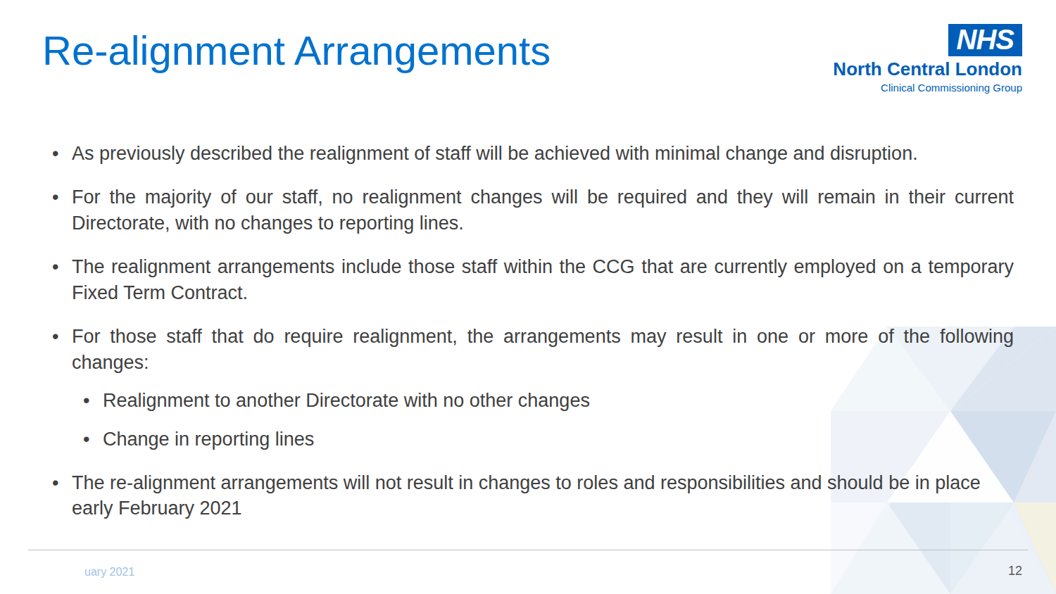Re-alignment Arrangements
NHS
North Central London
Clinical Commissioning Group
As previously described the realignment of staff will be achieved with minimal change and disruption.
For the majority of our staff, no realignment changes will be required and they will remain in their current Directorate, with no changes to reporting lines.
The realignment arrangements include those staff within the CCG that are currently employed on a temporary Fixed Term Contract.
For those staff that do require realignment, the arrangements may result in one or more of the following changes:
Realignment to another Directorate with no other changes
Change in reporting lines
The re-alignment arrangements will not result in changes to roles and responsibilities and should be in place early February 2021
uary 2021
12